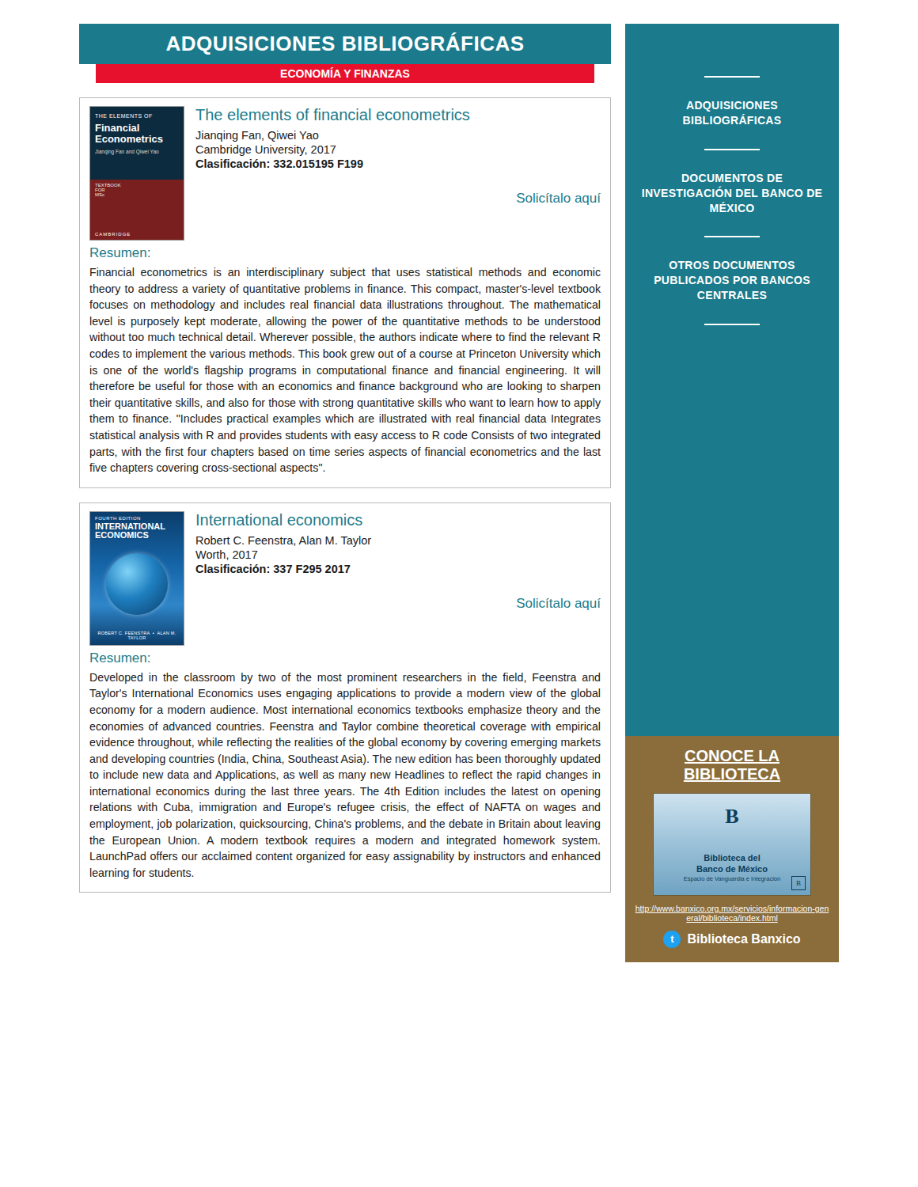ADQUISICIONES BIBLIOGRÁFICAS
ECONOMÍA Y FINANZAS
THE ELEMENTS OF
Financial
Econometrics
Jianqing Fan and Qiwei Yao
TEXTBOOK
FOR
MSc
CAMBRIDGE
The elements of financial econometrics
Jianqing Fan, Qiwei Yao
Cambridge University, 2017
Clasificación: 332.015195 F199
Solicítalo aquí
Resumen:
Financial econometrics is an interdisciplinary subject that uses statistical methods and economic theory to address a variety of quantitative problems in finance. This compact, master's-level textbook focuses on methodology and includes real financial data illustrations throughout. The mathematical level is purposely kept moderate, allowing the power of the quantitative methods to be understood without too much technical detail. Wherever possible, the authors indicate where to find the relevant R codes to implement the various methods. This book grew out of a course at Princeton University which is one of the world's flagship programs in computational finance and financial engineering. It will therefore be useful for those with an economics and finance background who are looking to sharpen their quantitative skills, and also for those with strong quantitative skills who want to learn how to apply them to finance. "Includes practical examples which are illustrated with real financial data Integrates statistical analysis with R and provides students with easy access to R code Consists of two integrated parts, with the first four chapters based on time series aspects of financial econometrics and the last five chapters covering cross-sectional aspects".
FOURTH EDITION
INTERNATIONAL
ECONOMICS
ROBERT C. FEENSTRA • ALAN M. TAYLOR
International economics
Robert C. Feenstra, Alan M. Taylor
Worth, 2017
Clasificación: 337 F295 2017
Solicítalo aquí
Resumen:
Developed in the classroom by two of the most prominent researchers in the field, Feenstra and Taylor's International Economics uses engaging applications to provide a modern view of the global economy for a modern audience. Most international economics textbooks emphasize theory and the economies of advanced countries. Feenstra and Taylor combine theoretical coverage with empirical evidence throughout, while reflecting the realities of the global economy by covering emerging markets and developing countries (India, China, Southeast Asia). The new edition has been thoroughly updated to include new data and Applications, as well as many new Headlines to reflect the rapid changes in international economics during the last three years. The 4th Edition includes the latest on opening relations with Cuba, immigration and Europe's refugee crisis, the effect of NAFTA on wages and employment, job polarization, quicksourcing, China's problems, and the debate in Britain about leaving the European Union. A modern textbook requires a modern and integrated homework system. LaunchPad offers our acclaimed content organized for easy assignability by instructors and enhanced learning for students.
ADQUISICIONES BIBLIOGRÁFICAS
DOCUMENTOS DE INVESTIGACIÓN DEL BANCO DE MÉXICO
OTROS DOCUMENTOS PUBLICADOS POR BANCOS CENTRALES
CONOCE LA BIBLIOTECA
B
Biblioteca del
Banco de México
Espacio de Vanguardia e Integración
B
http://www.banxico.org.mx/servicios/informacion-general/biblioteca/index.html
t Biblioteca Banxico